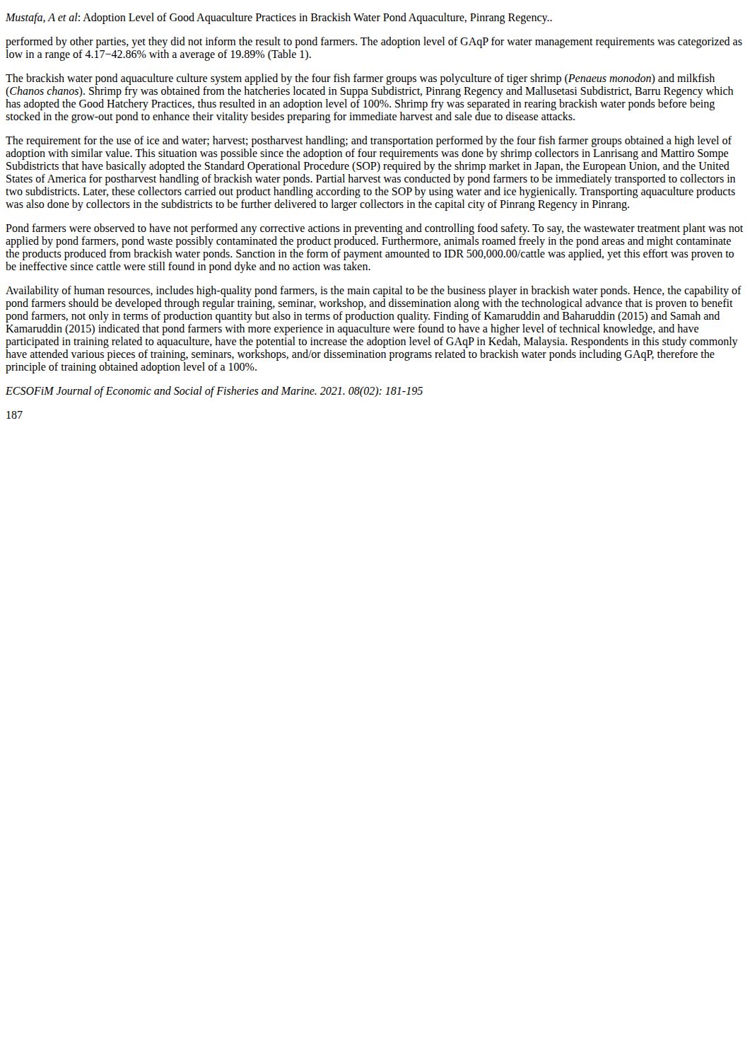Mustafa, A et al: Adoption Level of Good Aquaculture Practices in Brackish Water Pond Aquaculture, Pinrang Regency..
performed by other parties, yet they did not inform the result to pond farmers. The adoption level of GAqP for water management requirements was categorized as low in a range of 4.17−42.86% with a average of 19.89% (Table 1).
The brackish water pond aquaculture culture system applied by the four fish farmer groups was polyculture of tiger shrimp (Penaeus monodon) and milkfish (Chanos chanos). Shrimp fry was obtained from the hatcheries located in Suppa Subdistrict, Pinrang Regency and Mallusetasi Subdistrict, Barru Regency which has adopted the Good Hatchery Practices, thus resulted in an adoption level of 100%. Shrimp fry was separated in rearing brackish water ponds before being stocked in the grow-out pond to enhance their vitality besides preparing for immediate harvest and sale due to disease attacks.
The requirement for the use of ice and water; harvest; postharvest handling; and transportation performed by the four fish farmer groups obtained a high level of adoption with similar value. This situation was possible since the adoption of four requirements was done by shrimp collectors in Lanrisang and Mattiro Sompe Subdistricts that have basically adopted the Standard Operational Procedure (SOP) required by the shrimp market in Japan, the European Union, and the United States of America for postharvest handling of brackish water ponds. Partial harvest was conducted by pond farmers to be immediately transported to collectors in two subdistricts. Later, these collectors carried out product handling according to the SOP by using water and ice hygienically. Transporting aquaculture products was also done by collectors in the subdistricts to be further delivered to larger collectors in the capital city of Pinrang Regency in Pinrang.
Pond farmers were observed to have not performed any corrective actions in preventing and controlling food safety. To say, the wastewater treatment plant was not applied by pond farmers, pond waste possibly contaminated the product produced. Furthermore, animals roamed freely in the pond areas and might contaminate the products produced from brackish water ponds. Sanction in the form of payment amounted to IDR 500,000.00/cattle was applied, yet this effort was proven to be ineffective since cattle were still found in pond dyke and no action was taken.
Availability of human resources, includes high-quality pond farmers, is the main capital to be the business player in brackish water ponds. Hence, the capability of pond farmers should be developed through regular training, seminar, workshop, and dissemination along with the technological advance that is proven to benefit pond farmers, not only in terms of production quantity but also in terms of production quality. Finding of Kamaruddin and Baharuddin (2015) and Samah and Kamaruddin (2015) indicated that pond farmers with more experience in aquaculture were found to have a higher level of technical knowledge, and have participated in training related to aquaculture, have the potential to increase the adoption level of GAqP in Kedah, Malaysia. Respondents in this study commonly have attended various pieces of training, seminars, workshops, and/or dissemination programs related to brackish water ponds including GAqP, therefore the principle of training obtained adoption level of a 100%.
ECSOFiM Journal of Economic and Social of Fisheries and Marine. 2021. 08(02): 181-195
187